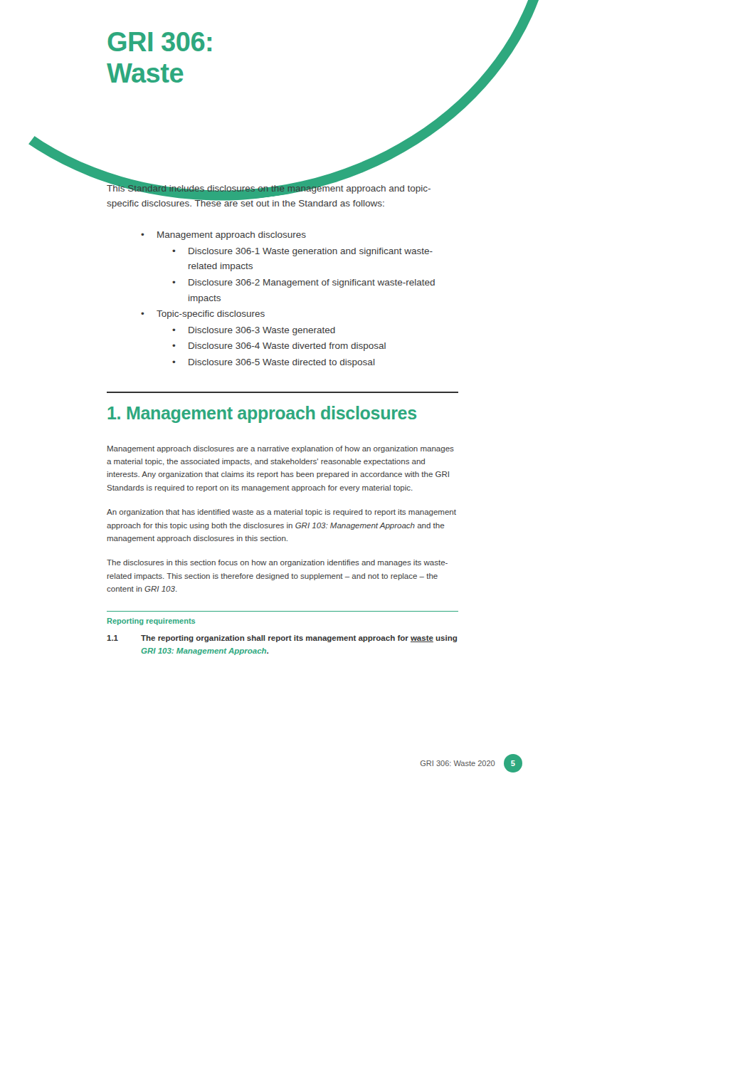GRI 306:
Waste
This Standard includes disclosures on the management approach and topic-specific disclosures. These are set out in the Standard as follows:
Management approach disclosures
Disclosure 306-1 Waste generation and significant waste-related impacts
Disclosure 306-2 Management of significant waste-related impacts
Topic-specific disclosures
Disclosure 306-3 Waste generated
Disclosure 306-4 Waste diverted from disposal
Disclosure 306-5 Waste directed to disposal
1. Management approach disclosures
Management approach disclosures are a narrative explanation of how an organization manages a material topic, the associated impacts, and stakeholders' reasonable expectations and interests. Any organization that claims its report has been prepared in accordance with the GRI Standards is required to report on its management approach for every material topic.
An organization that has identified waste as a material topic is required to report its management approach for this topic using both the disclosures in GRI 103: Management Approach and the management approach disclosures in this section.
The disclosures in this section focus on how an organization identifies and manages its waste-related impacts. This section is therefore designed to supplement – and not to replace – the content in GRI 103.
Reporting requirements
1.1
The reporting organization shall report its management approach for waste using GRI 103: Management Approach.
GRI 306: Waste 2020 5